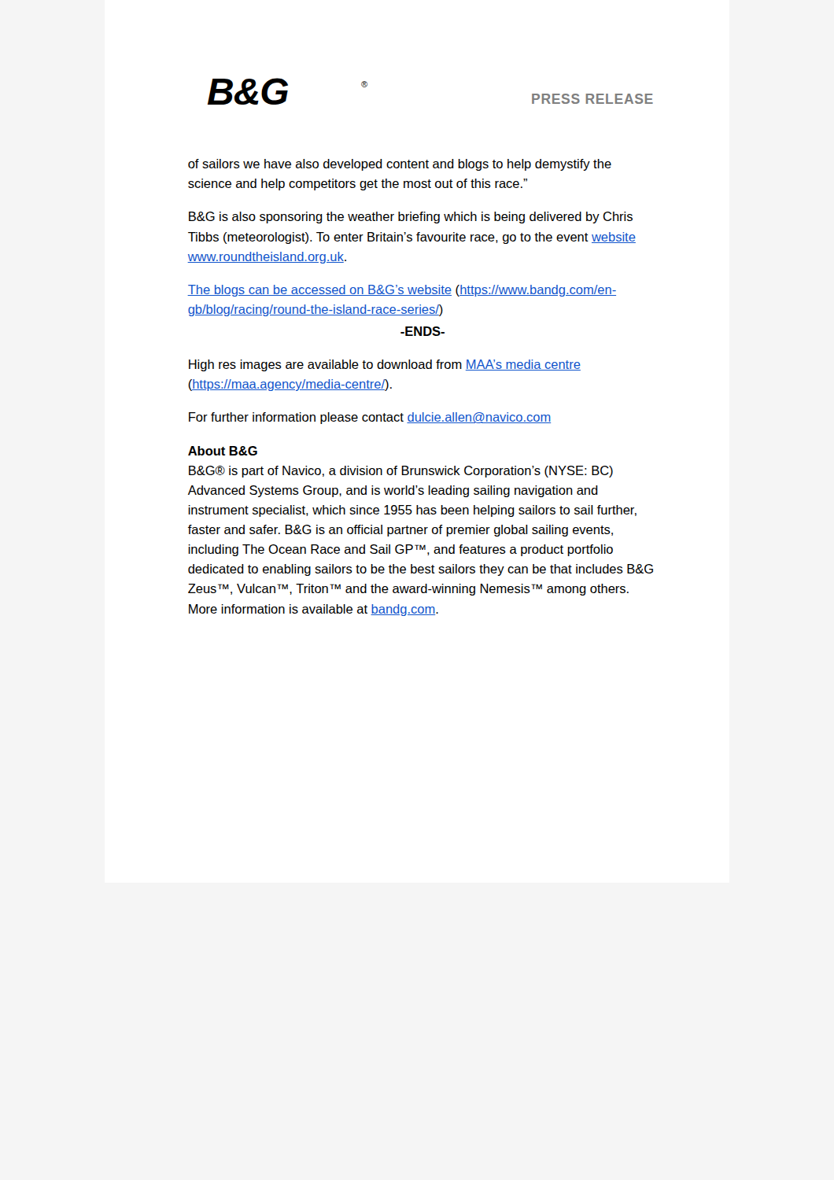B&G B&G ®
PRESS RELEASE
of sailors we have also developed content and blogs to help demystify the science and help competitors get the most out of this race.”
B&G is also sponsoring the weather briefing which is being delivered by Chris Tibbs (meteorologist). To enter Britain’s favourite race, go to the event website www.roundtheisland.org.uk.
The blogs can be accessed on B&G’s website (https://www.bandg.com/en-gb/blog/racing/round-the-island-race-series/)
-ENDS-
High res images are available to download from MAA’s media centre (https://maa.agency/media-centre/).
For further information please contact dulcie.allen@navico.com
About B&G
B&G® is part of Navico, a division of Brunswick Corporation’s (NYSE: BC) Advanced Systems Group, and is world’s leading sailing navigation and instrument specialist, which since 1955 has been helping sailors to sail further, faster and safer. B&G is an official partner of premier global sailing events, including The Ocean Race and Sail GP™, and features a product portfolio dedicated to enabling sailors to be the best sailors they can be that includes B&G Zeus™, Vulcan™, Triton™ and the award-winning Nemesis™ among others. More information is available at bandg.com.